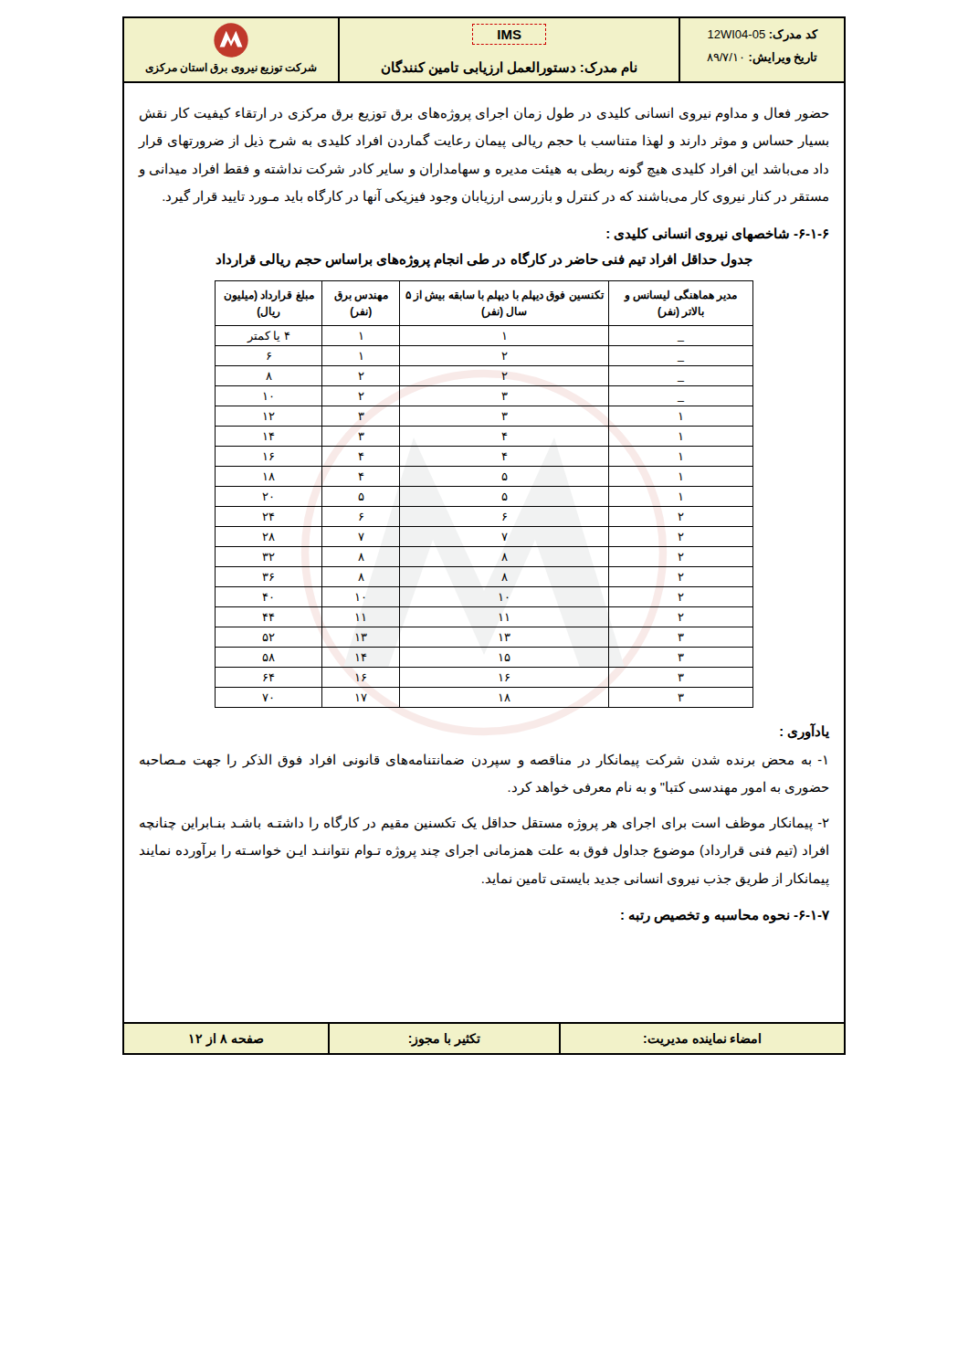کد مدرک: 12WI04-05
تاریخ ویرایش: ۸۹/۷/۱۰
IMS
نام مدرک: دستورالعمل ارزیابی تامین کنندگان
شرکت توزیع نیروی برق استان مرکزی
حضور فعال و مداوم نیروی انسانی کلیدی در طول زمان اجرای پروژه‌های برق توزیع برق مرکزی در ارتقاء کیفیت کار نقش بسیار حساس و موثر دارند و لهذا متناسب با حجم ریالی پیمان رعایت گماردن افراد کلیدی به شرح ذیل از ضرورتهای قرار داد می‌باشد این افراد کلیدی هیچ گونه ربطی به هیئت مدیره و سهامداران و سایر کادر شرکت نداشته و فقط افراد میدانی و مستقر در کنار نیروی کار می‌باشند که در کنترل و بازرسی ارزیابان وجود فیزیکی آنها در کارگاه باید مـورد تایید قرار گیرد.
۶-۱-۶- شاخصهای نیروی انسانی کلیدی :
جدول حداقل افراد تیم فنی حاضر در کارگاه در طی انجام پروژه‌های براساس حجم ریالی قرارداد
| مدیر هماهنگی لیسانس و بالاتر (نفر) | تکنسین فوق دیپلم با دیپلم با سابقه بیش از ۵ سال (نفر) | مهندس برق (نفر) | مبلغ قرارداد (میلیون ریال) |
| --- | --- | --- | --- |
| _ | ۱ | ۱ | ۴ یا کمتر |
| _ | ۲ | ۱ | ۶ |
| _ | ۲ | ۲ | ۸ |
| _ | ۳ | ۲ | ۱۰ |
| ۱ | ۳ | ۳ | ۱۲ |
| ۱ | ۴ | ۳ | ۱۴ |
| ۱ | ۴ | ۴ | ۱۶ |
| ۱ | ۵ | ۴ | ۱۸ |
| ۱ | ۵ | ۵ | ۲۰ |
| ۲ | ۶ | ۶ | ۲۴ |
| ۲ | ۷ | ۷ | ۲۸ |
| ۲ | ۸ | ۸ | ۳۲ |
| ۲ | ۸ | ۸ | ۳۶ |
| ۲ | ۱۰ | ۱۰ | ۴۰ |
| ۲ | ۱۱ | ۱۱ | ۴۴ |
| ۳ | ۱۳ | ۱۳ | ۵۲ |
| ۳ | ۱۵ | ۱۴ | ۵۸ |
| ۳ | ۱۶ | ۱۶ | ۶۴ |
| ۳ | ۱۸ | ۱۷ | ۷۰ |
یادآوری :
۱- به محض برنده شدن شرکت پیمانکار در مناقصه و سپردن ضمانتنامه‌های قانونی افراد فوق الذکر را جهت مـصاحبه حضوری به امور مهندسی کتبا" و به نام معرفی خواهد کرد.
۲- پیمانکار موظف است برای اجرای هر پروژه مستقل حداقل یک تکسنین مقیم در کارگاه را داشتـه باشـد بنـابراین چنانچه افراد (تیم فنی قرارداد) موضوع جداول فوق به علت همزمانی اجرای چند پروژه تـوام نتواننـد ایـن خواسـته را برآورده نمایند پیمانکار از طریق جذب نیروی انسانی جدید بایستی تامین نماید.
۶-۱-۷- نحوه محاسبه و تخصیص رتبه :
امضاء نماینده مدیریت:
تکثیر با مجوز:
صفحه ۸ از ۱۲